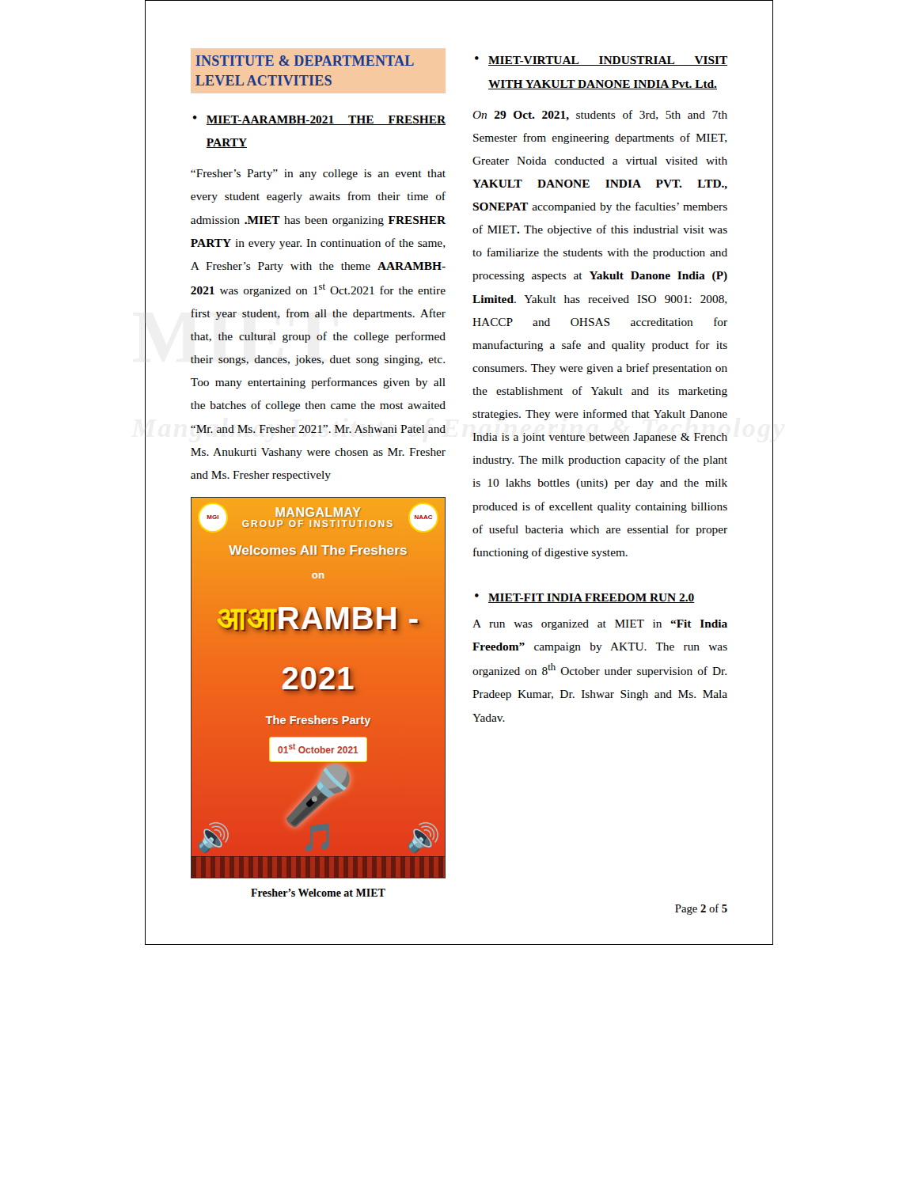MIETMangalmay Institute of Engineering & Technology
INSTITUTE & DEPARTMENTAL LEVEL ACTIVITIES
MIET-AARAMBH-2021 THE FRESHER PARTY
“Fresher’s Party” in any college is an event that every student eagerly awaits from their time of admission .MIET has been organizing FRESHER PARTY in every year. In continuation of the same, A Fresher’s Party with the theme AARAMBH-2021 was organized on 1st Oct.2021 for the entire first year student, from all the departments. After that, the cultural group of the college performed their songs, dances, jokes, duet song singing, etc. Too many entertaining performances given by all the batches of college then came the most awaited “Mr. and Ms. Fresher 2021”. Mr. Ashwani Patel and Ms. Anukurti Vashany were chosen as Mr. Fresher and Ms. Fresher respectively
MGI
MANGALMAYGROUP OF INSTITUTIONS
NAAC
Welcomes All The Freshers
on
आआRAMBH - 2021
The Freshers Party
01st October 2021
🎤
🔊 🎵 🔊
Fresher’s Welcome at MIET
MIET-VIRTUAL INDUSTRIAL VISIT WITH YAKULT DANONE INDIA Pvt. Ltd.
On 29 Oct. 2021, students of 3rd, 5th and 7th Semester from engineering departments of MIET, Greater Noida conducted a virtual visited with YAKULT DANONE INDIA PVT. LTD., SONEPAT accompanied by the faculties’ members of MIET. The objective of this industrial visit was to familiarize the students with the production and processing aspects at Yakult Danone India (P) Limited. Yakult has received ISO 9001: 2008, HACCP and OHSAS accreditation for manufacturing a safe and quality product for its consumers. They were given a brief presentation on the establishment of Yakult and its marketing strategies. They were informed that Yakult Danone India is a joint venture between Japanese & French industry. The milk production capacity of the plant is 10 lakhs bottles (units) per day and the milk produced is of excellent quality containing billions of useful bacteria which are essential for proper functioning of digestive system.
MIET-FIT INDIA FREEDOM RUN 2.0
A run was organized at MIET in “Fit India Freedom” campaign by AKTU. The run was organized on 8th October under supervision of Dr. Pradeep Kumar, Dr. Ishwar Singh and Ms. Mala Yadav.
Page 2 of 5